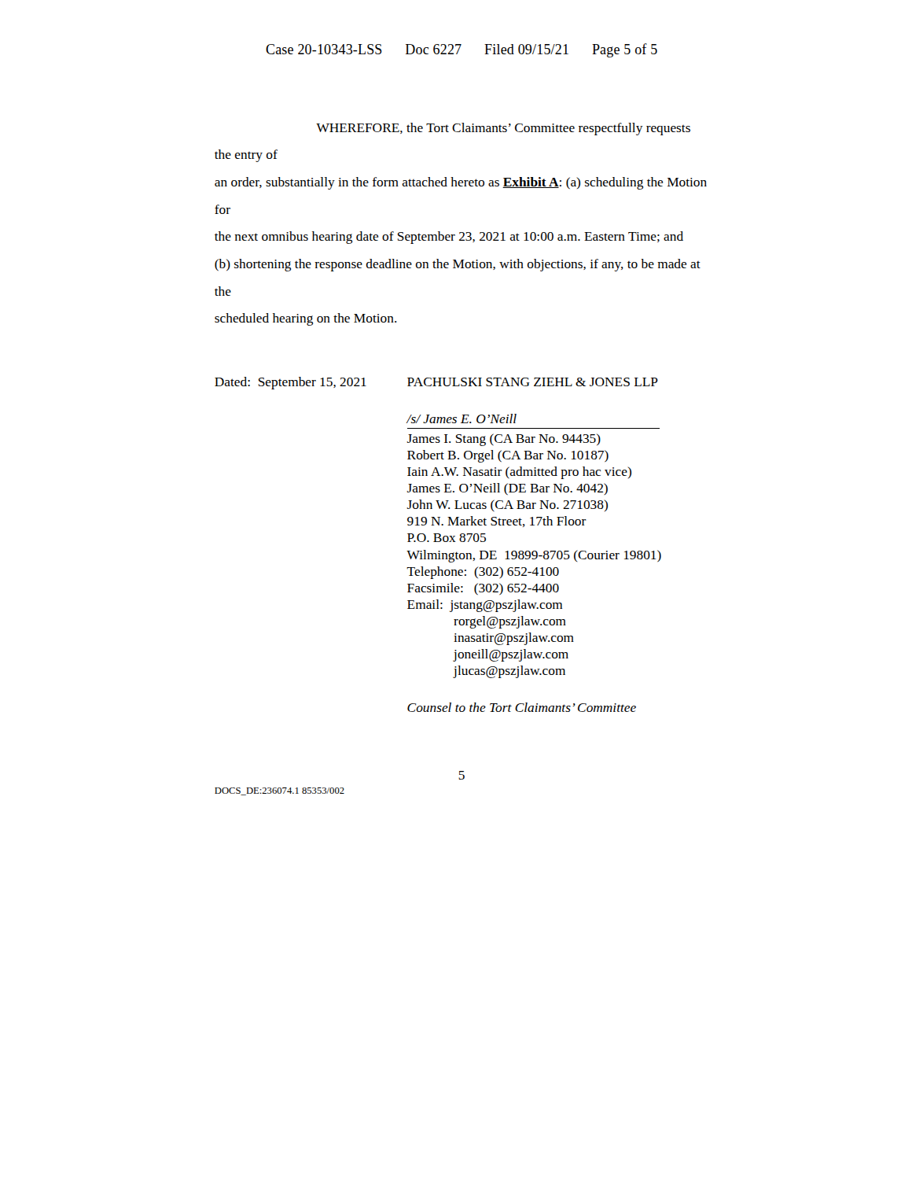Case 20-10343-LSS Doc 6227 Filed 09/15/21 Page 5 of 5
WHEREFORE, the Tort Claimants’ Committee respectfully requests the entry of
an order, substantially in the form attached hereto as Exhibit A: (a) scheduling the Motion for
the next omnibus hearing date of September 23, 2021 at 10:00 a.m. Eastern Time; and
(b) shortening the response deadline on the Motion, with objections, if any, to be made at the
scheduled hearing on the Motion.
Dated: September 15, 2021
PACHULSKI STANG ZIEHL & JONES LLP
/s/ James E. O’Neill
James I. Stang (CA Bar No. 94435)
Robert B. Orgel (CA Bar No. 10187)
Iain A.W. Nasatir (admitted pro hac vice)
James E. O’Neill (DE Bar No. 4042)
John W. Lucas (CA Bar No. 271038)
919 N. Market Street, 17th Floor
P.O. Box 8705
Wilmington, DE 19899-8705 (Courier 19801)
Telephone: (302) 652-4100
Facsimile: (302) 652-4400
Email: jstang@pszjlaw.com
rorgel@pszjlaw.com
inasatir@pszjlaw.com
joneill@pszjlaw.com
jlucas@pszjlaw.com
Counsel to the Tort Claimants’ Committee
5
DOCS_DE:236074.1 85353/002